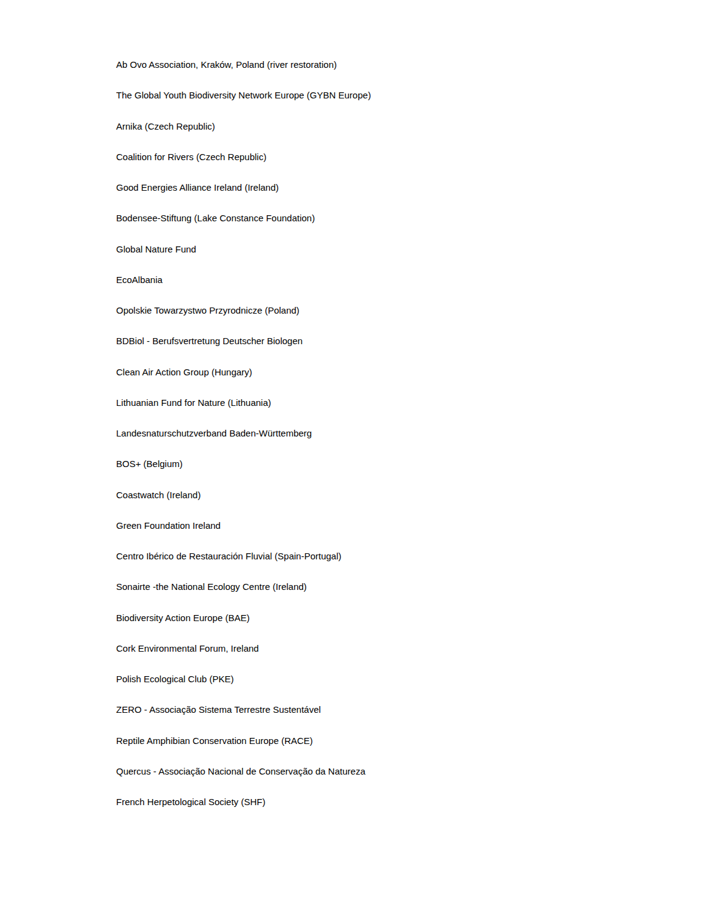Ab Ovo Association, Kraków, Poland (river restoration)
The Global Youth Biodiversity Network Europe (GYBN Europe)
Arnika (Czech Republic)
Coalition for Rivers (Czech Republic)
Good Energies Alliance Ireland (Ireland)
Bodensee-Stiftung (Lake Constance Foundation)
Global Nature Fund
EcoAlbania
Opolskie Towarzystwo Przyrodnicze (Poland)
BDBiol - Berufsvertretung Deutscher Biologen
Clean Air Action Group (Hungary)
Lithuanian Fund for Nature (Lithuania)
Landesnaturschutzverband Baden-Württemberg
BOS+ (Belgium)
Coastwatch (Ireland)
Green Foundation Ireland
Centro Ibérico de Restauración Fluvial (Spain-Portugal)
Sonairte -the National Ecology Centre (Ireland)
Biodiversity Action Europe (BAE)
Cork Environmental Forum, Ireland
Polish Ecological Club (PKE)
ZERO - Associação Sistema Terrestre Sustentável
Reptile Amphibian Conservation Europe (RACE)
Quercus - Associação Nacional de Conservação da Natureza
French Herpetological Society (SHF)